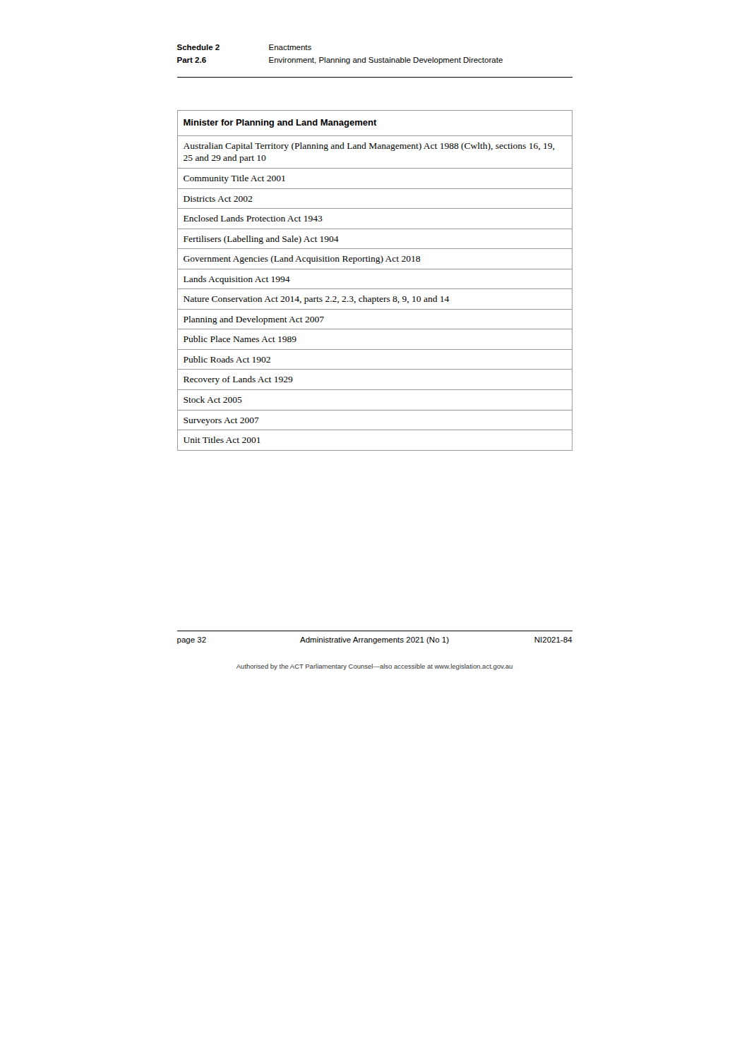Schedule 2
Enactments
Part 2.6
Environment, Planning and Sustainable Development Directorate
| Minister for Planning and Land Management |
| --- |
| Australian Capital Territory (Planning and Land Management) Act 1988 (Cwlth), sections 16, 19, 25 and 29 and part 10 |
| Community Title Act 2001 |
| Districts Act 2002 |
| Enclosed Lands Protection Act 1943 |
| Fertilisers (Labelling and Sale) Act 1904 |
| Government Agencies (Land Acquisition Reporting) Act 2018 |
| Lands Acquisition Act 1994 |
| Nature Conservation Act 2014, parts 2.2, 2.3, chapters 8, 9, 10 and 14 |
| Planning and Development Act 2007 |
| Public Place Names Act 1989 |
| Public Roads Act 1902 |
| Recovery of Lands Act 1929 |
| Stock Act 2005 |
| Surveyors Act 2007 |
| Unit Titles Act 2001 |
page 32
Administrative Arrangements 2021 (No 1)
NI2021-84
Authorised by the ACT Parliamentary Counsel—also accessible at www.legislation.act.gov.au